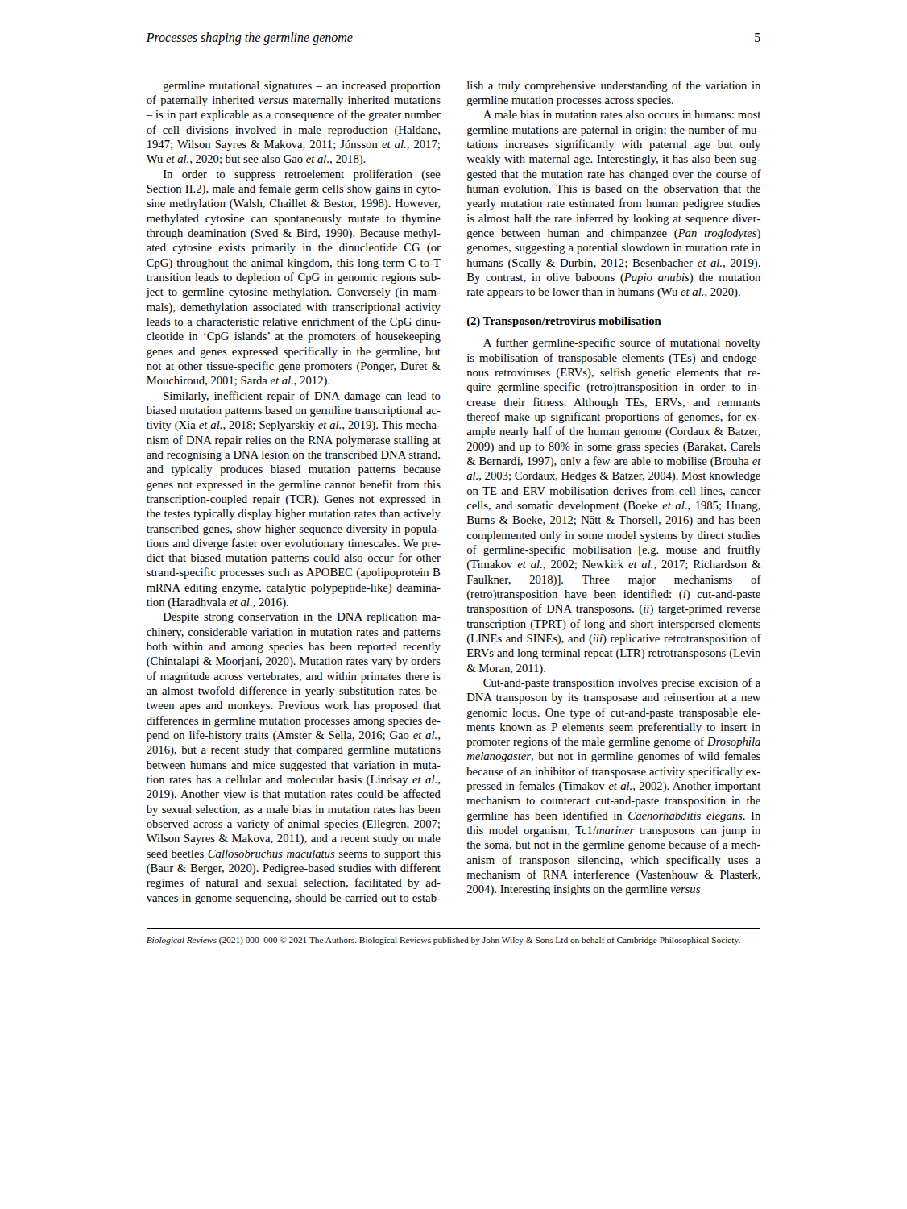Processes shaping the germline genome 5
germline mutational signatures – an increased proportion of paternally inherited versus maternally inherited mutations – is in part explicable as a consequence of the greater number of cell divisions involved in male reproduction (Haldane, 1947; Wilson Sayres & Makova, 2011; Jónsson et al., 2017; Wu et al., 2020; but see also Gao et al., 2018).
In order to suppress retroelement proliferation (see Section II.2), male and female germ cells show gains in cytosine methylation (Walsh, Chaillet & Bestor, 1998). However, methylated cytosine can spontaneously mutate to thymine through deamination (Sved & Bird, 1990). Because methylated cytosine exists primarily in the dinucleotide CG (or CpG) throughout the animal kingdom, this long-term C-to-T transition leads to depletion of CpG in genomic regions subject to germline cytosine methylation. Conversely (in mammals), demethylation associated with transcriptional activity leads to a characteristic relative enrichment of the CpG dinucleotide in ‘CpG islands’ at the promoters of housekeeping genes and genes expressed specifically in the germline, but not at other tissue-specific gene promoters (Ponger, Duret & Mouchiroud, 2001; Sarda et al., 2012).
Similarly, inefficient repair of DNA damage can lead to biased mutation patterns based on germline transcriptional activity (Xia et al., 2018; Seplyarskiy et al., 2019). This mechanism of DNA repair relies on the RNA polymerase stalling at and recognising a DNA lesion on the transcribed DNA strand, and typically produces biased mutation patterns because genes not expressed in the germline cannot benefit from this transcription-coupled repair (TCR). Genes not expressed in the testes typically display higher mutation rates than actively transcribed genes, show higher sequence diversity in populations and diverge faster over evolutionary timescales. We predict that biased mutation patterns could also occur for other strand-specific processes such as APOBEC (apolipoprotein B mRNA editing enzyme, catalytic polypeptide-like) deamination (Haradhvala et al., 2016).
Despite strong conservation in the DNA replication machinery, considerable variation in mutation rates and patterns both within and among species has been reported recently (Chintalapi & Moorjani, 2020). Mutation rates vary by orders of magnitude across vertebrates, and within primates there is an almost twofold difference in yearly substitution rates between apes and monkeys. Previous work has proposed that differences in germline mutation processes among species depend on life-history traits (Amster & Sella, 2016; Gao et al., 2016), but a recent study that compared germline mutations between humans and mice suggested that variation in mutation rates has a cellular and molecular basis (Lindsay et al., 2019). Another view is that mutation rates could be affected by sexual selection, as a male bias in mutation rates has been observed across a variety of animal species (Ellegren, 2007; Wilson Sayres & Makova, 2011), and a recent study on male seed beetles Callosobruchus maculatus seems to support this (Baur & Berger, 2020). Pedigree-based studies with different regimes of natural and sexual selection, facilitated by advances in genome sequencing, should be carried out to establish a truly comprehensive understanding of the variation in germline mutation processes across species.
A male bias in mutation rates also occurs in humans: most germline mutations are paternal in origin; the number of mutations increases significantly with paternal age but only weakly with maternal age. Interestingly, it has also been suggested that the mutation rate has changed over the course of human evolution. This is based on the observation that the yearly mutation rate estimated from human pedigree studies is almost half the rate inferred by looking at sequence divergence between human and chimpanzee (Pan troglodytes) genomes, suggesting a potential slowdown in mutation rate in humans (Scally & Durbin, 2012; Besenbacher et al., 2019). By contrast, in olive baboons (Papio anubis) the mutation rate appears to be lower than in humans (Wu et al., 2020).
(2) Transposon/retrovirus mobilisation
A further germline-specific source of mutational novelty is mobilisation of transposable elements (TEs) and endogenous retroviruses (ERVs), selfish genetic elements that require germline-specific (retro)transposition in order to increase their fitness. Although TEs, ERVs, and remnants thereof make up significant proportions of genomes, for example nearly half of the human genome (Cordaux & Batzer, 2009) and up to 80% in some grass species (Barakat, Carels & Bernardi, 1997), only a few are able to mobilise (Brouha et al., 2003; Cordaux, Hedges & Batzer, 2004). Most knowledge on TE and ERV mobilisation derives from cell lines, cancer cells, and somatic development (Boeke et al., 1985; Huang, Burns & Boeke, 2012; Nätt & Thorsell, 2016) and has been complemented only in some model systems by direct studies of germline-specific mobilisation [e.g. mouse and fruitfly (Timakov et al., 2002; Newkirk et al., 2017; Richardson & Faulkner, 2018)]. Three major mechanisms of (retro)transposition have been identified: (i) cut-and-paste transposition of DNA transposons, (ii) target-primed reverse transcription (TPRT) of long and short interspersed elements (LINEs and SINEs), and (iii) replicative retrotransposition of ERVs and long terminal repeat (LTR) retrotransposons (Levin & Moran, 2011).
Cut-and-paste transposition involves precise excision of a DNA transposon by its transposase and reinsertion at a new genomic locus. One type of cut-and-paste transposable elements known as P elements seem preferentially to insert in promoter regions of the male germline genome of Drosophila melanogaster, but not in germline genomes of wild females because of an inhibitor of transposase activity specifically expressed in females (Timakov et al., 2002). Another important mechanism to counteract cut-and-paste transposition in the germline has been identified in Caenorhabditis elegans. In this model organism, Tc1/mariner transposons can jump in the soma, but not in the germline genome because of a mechanism of transposon silencing, which specifically uses a mechanism of RNA interference (Vastenhouw & Plasterk, 2004). Interesting insights on the germline versus
Biological Reviews (2021) 000–000 © 2021 The Authors. Biological Reviews published by John Wiley & Sons Ltd on behalf of Cambridge Philosophical Society.